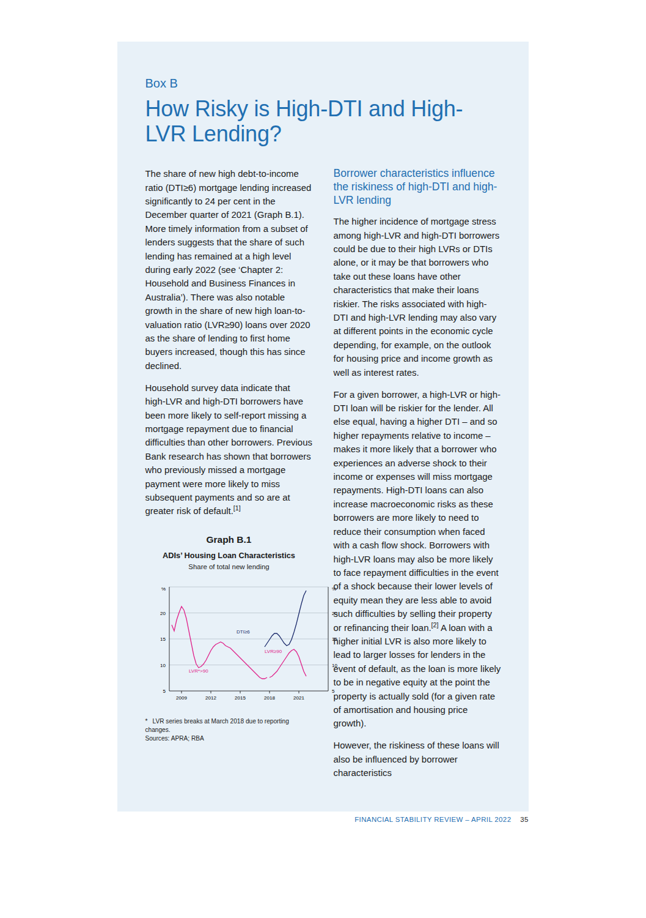Box B
How Risky is High-DTI and High-LVR Lending?
The share of new high debt-to-income ratio (DTI≥6) mortgage lending increased significantly to 24 per cent in the December quarter of 2021 (Graph B.1). More timely information from a subset of lenders suggests that the share of such lending has remained at a high level during early 2022 (see ‘Chapter 2: Household and Business Finances in Australia’). There was also notable growth in the share of new high loan-to-valuation ratio (LVR≥90) loans over 2020 as the share of lending to first home buyers increased, though this has since declined.
Household survey data indicate that high-LVR and high-DTI borrowers have been more likely to self-report missing a mortgage repayment due to financial difficulties than other borrowers. Previous Bank research has shown that borrowers who previously missed a mortgage payment were more likely to miss subsequent payments and so are at greater risk of default.[1]
Graph B.1
ADIs’ Housing Loan Characteristics
Share of total new lending
5 10 15 20 % 5 10 15 20 % 2009 2012 2015 2018 2021 DTI≥6 LVR≥90 LVR*>90
*LVR series breaks at March 2018 due to reporting changes.
Sources: APRA; RBA
Borrower characteristics influence the riskiness of high-DTI and high-LVR lending
The higher incidence of mortgage stress among high-LVR and high-DTI borrowers could be due to their high LVRs or DTIs alone, or it may be that borrowers who take out these loans have other characteristics that make their loans riskier. The risks associated with high-DTI and high-LVR lending may also vary at different points in the economic cycle depending, for example, on the outlook for housing price and income growth as well as interest rates.
For a given borrower, a high-LVR or high-DTI loan will be riskier for the lender. All else equal, having a higher DTI – and so higher repayments relative to income – makes it more likely that a borrower who experiences an adverse shock to their income or expenses will miss mortgage repayments. High-DTI loans can also increase macroeconomic risks as these borrowers are more likely to need to reduce their consumption when faced with a cash flow shock. Borrowers with high-LVR loans may also be more likely to face repayment difficulties in the event of a shock because their lower levels of equity mean they are less able to avoid such difficulties by selling their property or refinancing their loan.[2] A loan with a higher initial LVR is also more likely to lead to larger losses for lenders in the event of default, as the loan is more likely to be in negative equity at the point the property is actually sold (for a given rate of amortisation and housing price growth).
However, the riskiness of these loans will also be influenced by borrower characteristics
FINANCIAL STABILITY REVIEW – APRIL 2022 35